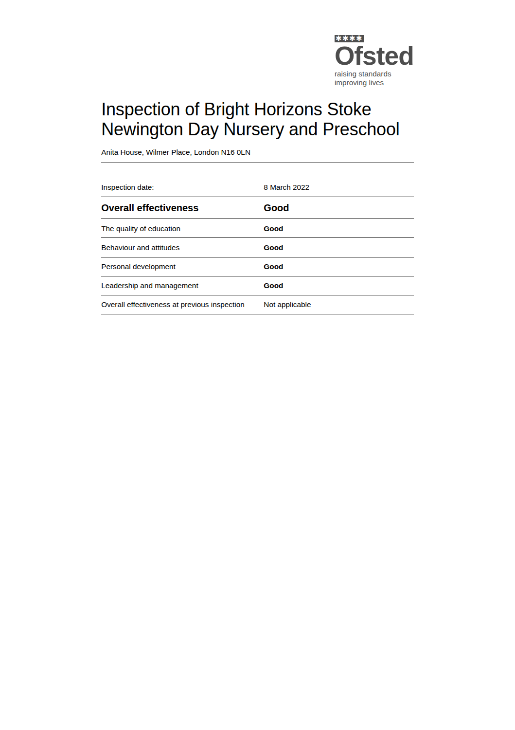✱✱✱✱
Ofsted
raising standards
improving lives
Inspection of Bright Horizons Stoke Newington Day Nursery and Preschool
Anita House, Wilmer Place, London N16 0LN
| Inspection date: | 8 March 2022 |
| Overall effectiveness | Good |
| The quality of education | Good |
| Behaviour and attitudes | Good |
| Personal development | Good |
| Leadership and management | Good |
| Overall effectiveness at previous inspection | Not applicable |